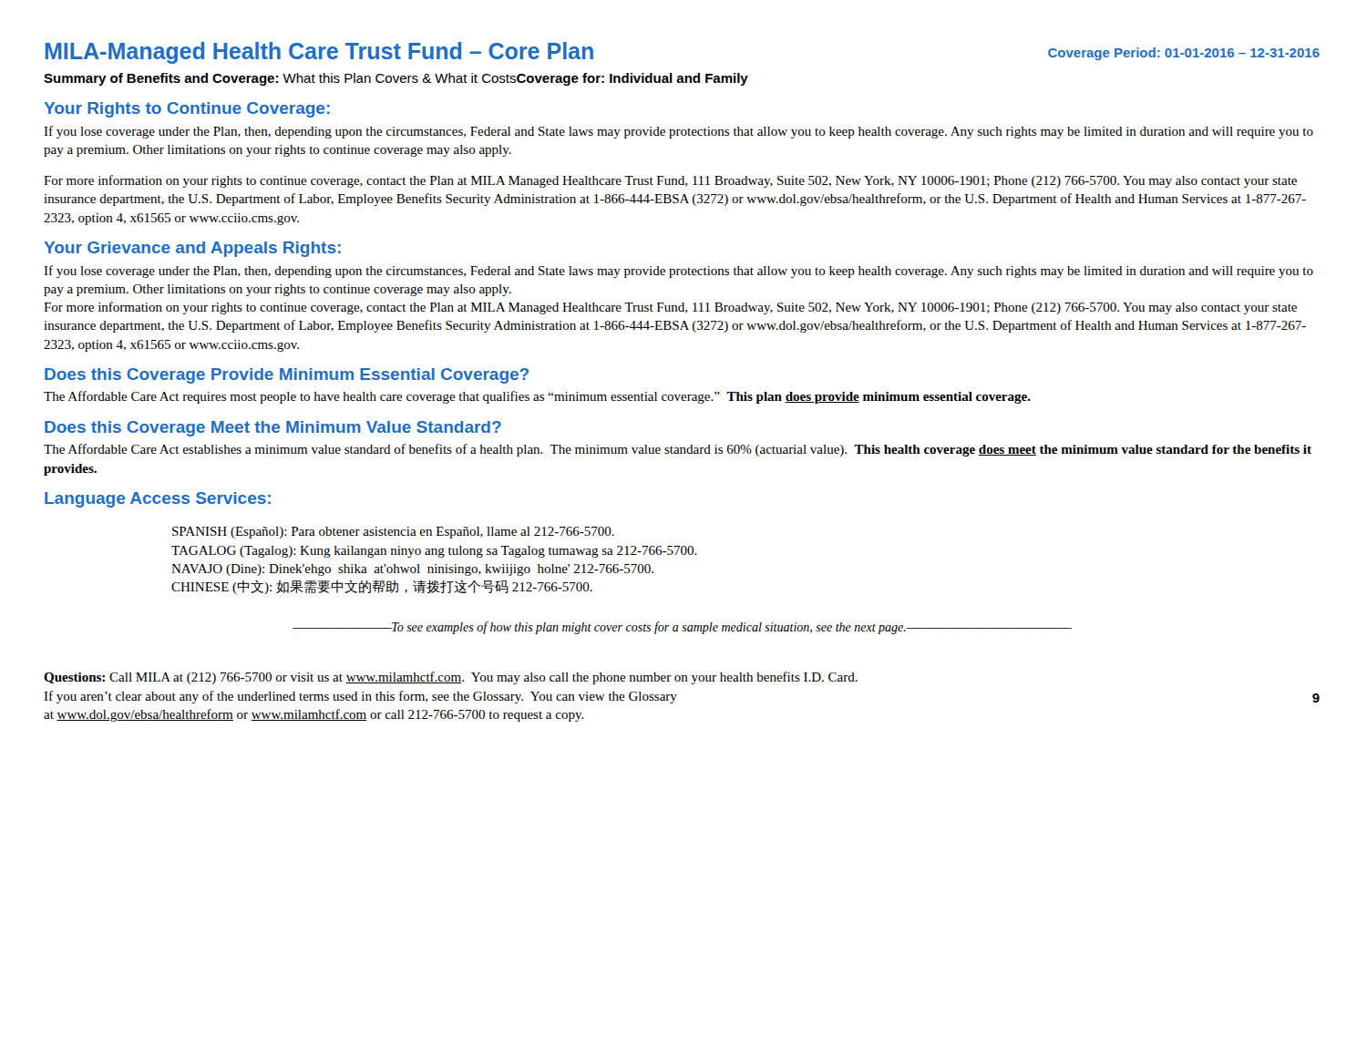Coverage Period: 01-01-2016 – 12-31-2016
MILA-Managed Health Care Trust Fund – Core Plan
Summary of Benefits and Coverage: What this Plan Covers & What it CostsCoverage for: Individual and Family
Your Rights to Continue Coverage:
If you lose coverage under the Plan, then, depending upon the circumstances, Federal and State laws may provide protections that allow you to keep health coverage. Any such rights may be limited in duration and will require you to pay a premium. Other limitations on your rights to continue coverage may also apply.
For more information on your rights to continue coverage, contact the Plan at MILA Managed Healthcare Trust Fund, 111 Broadway, Suite 502, New York, NY 10006-1901; Phone (212) 766-5700. You may also contact your state insurance department, the U.S. Department of Labor, Employee Benefits Security Administration at 1-866-444-EBSA (3272) or www.dol.gov/ebsa/healthreform, or the U.S. Department of Health and Human Services at 1-877-267-2323, option 4, x61565 or www.cciio.cms.gov.
Your Grievance and Appeals Rights:
If you lose coverage under the Plan, then, depending upon the circumstances, Federal and State laws may provide protections that allow you to keep health coverage. Any such rights may be limited in duration and will require you to pay a premium. Other limitations on your rights to continue coverage may also apply.
For more information on your rights to continue coverage, contact the Plan at MILA Managed Healthcare Trust Fund, 111 Broadway, Suite 502, New York, NY 10006-1901; Phone (212) 766-5700. You may also contact your state insurance department, the U.S. Department of Labor, Employee Benefits Security Administration at 1-866-444-EBSA (3272) or www.dol.gov/ebsa/healthreform, or the U.S. Department of Health and Human Services at 1-877-267-2323, option 4, x61565 or www.cciio.cms.gov.
Does this Coverage Provide Minimum Essential Coverage?
The Affordable Care Act requires most people to have health care coverage that qualifies as “minimum essential coverage.” This plan does provide minimum essential coverage.
Does this Coverage Meet the Minimum Value Standard?
The Affordable Care Act establishes a minimum value standard of benefits of a health plan. The minimum value standard is 60% (actuarial value). This health coverage does meet the minimum value standard for the benefits it provides.
Language Access Services:
SPANISH (Español): Para obtener asistencia en Español, llame al 212-766-5700.
TAGALOG (Tagalog): Kung kailangan ninyo ang tulong sa Tagalog tumawag sa 212-766-5700.
NAVAJO (Dine): Dinek'ehgo shika at'ohwol ninisingo, kwiijigo holne' 212-766-5700.
CHINESE (中文): 如果需要中文的帮助，请拨打这个号码 212-766-5700.
––––––––––––––––––To see examples of how this plan might cover costs for a sample medical situation, see the next page.––––––––––––––––––––––––––––––
9
Questions: Call MILA at (212) 766-5700 or visit us at www.milamhctf.com. You may also call the phone number on your health benefits I.D. Card.
If you aren’t clear about any of the underlined terms used in this form, see the Glossary. You can view the Glossary
at www.dol.gov/ebsa/healthreform or www.milamhctf.com or call 212-766-5700 to request a copy.